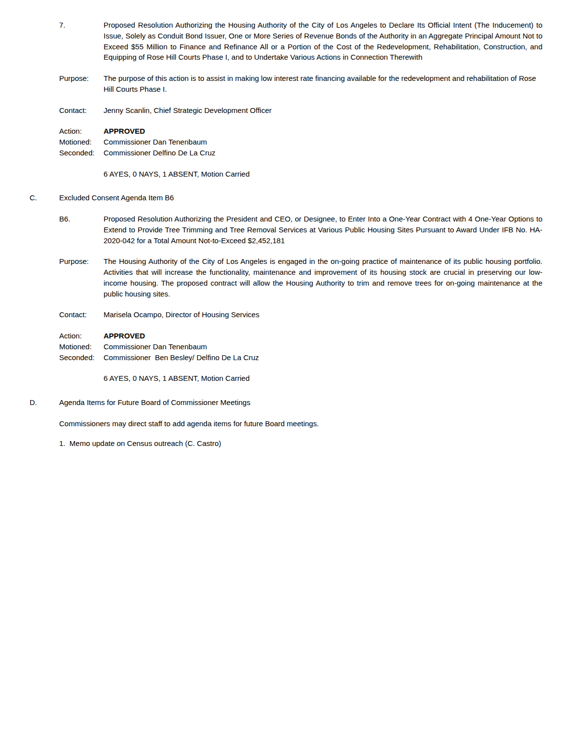7.
Proposed Resolution Authorizing the Housing Authority of the City of Los Angeles to Declare Its Official Intent (The Inducement) to Issue, Solely as Conduit Bond Issuer, One or More Series of Revenue Bonds of the Authority in an Aggregate Principal Amount Not to Exceed $55 Million to Finance and Refinance All or a Portion of the Cost of the Redevelopment, Rehabilitation, Construction, and Equipping of Rose Hill Courts Phase I, and to Undertake Various Actions in Connection Therewith
Purpose:
The purpose of this action is to assist in making low interest rate financing available for the redevelopment and rehabilitation of Rose Hill Courts Phase I.
Contact:
Jenny Scanlin, Chief Strategic Development Officer
Action:
APPROVED
Motioned:
Commissioner Dan Tenenbaum
Seconded:
Commissioner Delfino De La Cruz
6 AYES, 0 NAYS, 1 ABSENT, Motion Carried
C.
Excluded Consent Agenda Item B6
B6.
Proposed Resolution Authorizing the President and CEO, or Designee, to Enter Into a One-Year Contract with 4 One-Year Options to Extend to Provide Tree Trimming and Tree Removal Services at Various Public Housing Sites Pursuant to Award Under IFB No. HA-2020-042 for a Total Amount Not-to-Exceed $2,452,181
Purpose:
The Housing Authority of the City of Los Angeles is engaged in the on-going practice of maintenance of its public housing portfolio. Activities that will increase the functionality, maintenance and improvement of its housing stock are crucial in preserving our low-income housing. The proposed contract will allow the Housing Authority to trim and remove trees for on-going maintenance at the public housing sites.
Contact:
Marisela Ocampo, Director of Housing Services
Action:
APPROVED
Motioned:
Commissioner Dan Tenenbaum
Seconded:
Commissioner Ben Besley/ Delfino De La Cruz
6 AYES, 0 NAYS, 1 ABSENT, Motion Carried
D.
Agenda Items for Future Board of Commissioner Meetings
Commissioners may direct staff to add agenda items for future Board meetings.
1. Memo update on Census outreach (C. Castro)